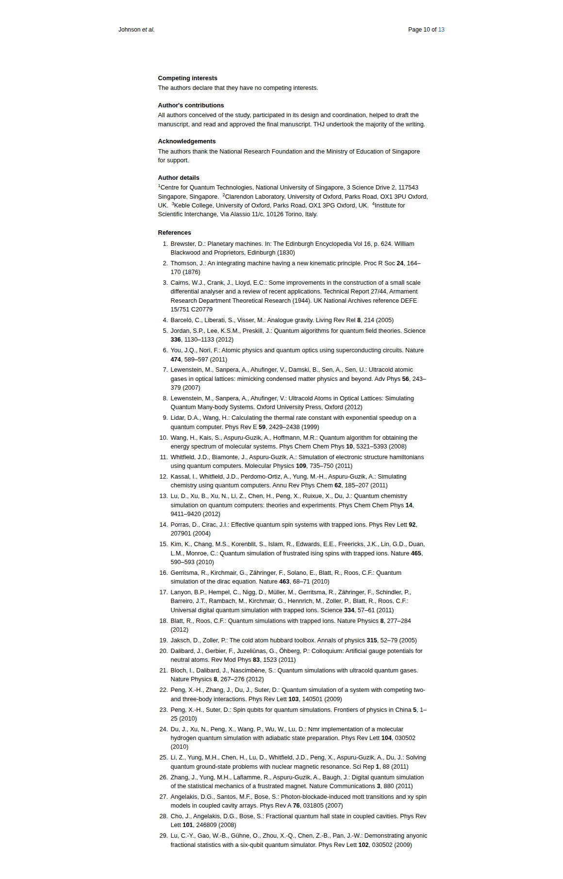Johnson et al.
Page 10 of 13
Competing interests
The authors declare that they have no competing interests.
Author's contributions
All authors conceived of the study, participated in its design and coordination, helped to draft the manuscript, and read and approved the final manuscript. THJ undertook the majority of the writing.
Acknowledgements
The authors thank the National Research Foundation and the Ministry of Education of Singapore for support.
Author details
1Centre for Quantum Technologies, National University of Singapore, 3 Science Drive 2, 117543 Singapore, Singapore. 2Clarendon Laboratory, University of Oxford, Parks Road, OX1 3PU Oxford, UK. 3Keble College, University of Oxford, Parks Road, OX1 3PG Oxford, UK. 4Institute for Scientific Interchange, Via Alassio 11/c, 10126 Torino, Italy.
References
Brewster, D.: Planetary machines. In: The Edinburgh Encyclopedia Vol 16, p. 624. William Blackwood and Proprietors, Edinburgh (1830)
Thomson, J.: An integrating machine having a new kinematic principle. Proc R Soc 24, 164–170 (1876)
Cairns, W.J., Crank, J., Lloyd, E.C.: Some improvements in the construction of a small scale differential analyser and a review of recent applications. Technical Report 27/44, Armament Research Department Theoretical Research (1944). UK National Archives reference DEFE 15/751 C20779
Barceló, C., Liberati, S., Visser, M.: Analogue gravity. Living Rev Rel 8, 214 (2005)
Jordan, S.P., Lee, K.S.M., Preskill, J.: Quantum algorithms for quantum field theories. Science 336, 1130–1133 (2012)
You, J.Q., Nori, F.: Atomic physics and quantum optics using superconducting circuits. Nature 474, 589–597 (2011)
Lewenstein, M., Sanpera, A., Ahufinger, V., Damski, B., Sen, A., Sen, U.: Ultracold atomic gases in optical lattices: mimicking condensed matter physics and beyond. Adv Phys 56, 243–379 (2007)
Lewenstein, M., Sanpera, A., Ahufinger, V.: Ultracold Atoms in Optical Lattices: Simulating Quantum Many-body Systems. Oxford University Press, Oxford (2012)
Lidar, D.A., Wang, H.: Calculating the thermal rate constant with exponential speedup on a quantum computer. Phys Rev E 59, 2429–2438 (1999)
Wang, H., Kais, S., Aspuru-Guzik, A., Hoffmann, M.R.: Quantum algorithm for obtaining the energy spectrum of molecular systems. Phys Chem Chem Phys 10, 5321–5393 (2008)
Whitfield, J.D., Biamonte, J., Aspuru-Guzik, A.: Simulation of electronic structure hamiltonians using quantum computers. Molecular Physics 109, 735–750 (2011)
Kassal, I., Whitfield, J.D., Perdomo-Ortiz, A., Yung, M.-H., Aspuru-Guzik, A.: Simulating chemistry using quantum computers. Annu Rev Phys Chem 62, 185–207 (2011)
Lu, D., Xu, B., Xu, N., Li, Z., Chen, H., Peng, X., Ruixue, X., Du, J.: Quantum chemistry simulation on quantum computers: theories and experiments. Phys Chem Chem Phys 14, 9411–9420 (2012)
Porras, D., Cirac, J.I.: Effective quantum spin systems with trapped ions. Phys Rev Lett 92, 207901 (2004)
Kim, K., Chang, M.S., Korenblit, S., Islam, R., Edwards, E.E., Freericks, J.K., Lin, G.D., Duan, L.M., Monroe, C.: Quantum simulation of frustrated ising spins with trapped ions. Nature 465, 590–593 (2010)
Gerritsma, R., Kirchmair, G., Zähringer, F., Solano, E., Blatt, R., Roos, C.F.: Quantum simulation of the dirac equation. Nature 463, 68–71 (2010)
Lanyon, B.P., Hempel, C., Nigg, D., Müller, M., Gerritsma, R., Zähringer, F., Schindler, P., Barreiro, J.T., Rambach, M., Kirchmair, G., Hennrich, M., Zoller, P., Blatt, R., Roos, C.F.: Universal digital quantum simulation with trapped ions. Science 334, 57–61 (2011)
Blatt, R., Roos, C.F.: Quantum simulations with trapped ions. Nature Physics 8, 277–284 (2012)
Jaksch, D., Zoller, P.: The cold atom hubbard toolbox. Annals of physics 315, 52–79 (2005)
Dalibard, J., Gerbier, F., Juzeliūnas, G., Öhberg, P.: Colloquium: Artificial gauge potentials for neutral atoms. Rev Mod Phys 83, 1523 (2011)
Bloch, I., Dalibard, J., Nascimbène, S.: Quantum simulations with ultracold quantum gases. Nature Physics 8, 267–276 (2012)
Peng, X.-H., Zhang, J., Du, J., Suter, D.: Quantum simulation of a system with competing two-and three-body interactions. Phys Rev Lett 103, 140501 (2009)
Peng, X.-H., Suter, D.: Spin qubits for quantum simulations. Frontiers of physics in China 5, 1–25 (2010)
Du, J., Xu, N., Peng, X., Wang, P., Wu, W., Lu, D.: Nmr implementation of a molecular hydrogen quantum simulation with adiabatic state preparation. Phys Rev Lett 104, 030502 (2010)
Li, Z., Yung, M.H., Chen, H., Lu, D., Whitfield, J.D., Peng, X., Aspuru-Guzik, A., Du, J.: Solving quantum ground-state problems with nuclear magnetic resonance. Sci Rep 1, 88 (2011)
Zhang, J., Yung, M.H., Laflamme, R., Aspuru-Guzik, A., Baugh, J.: Digital quantum simulation of the statistical mechanics of a frustrated magnet. Nature Communications 3, 880 (2011)
Angelakis, D.G., Santos, M.F., Bose, S.: Photon-blockade-induced mott transitions and xy spin models in coupled cavity arrays. Phys Rev A 76, 031805 (2007)
Cho, J., Angelakis, D.G., Bose, S.: Fractional quantum hall state in coupled cavities. Phys Rev Lett 101, 246809 (2008)
Lu, C.-Y., Gao, W.-B., Gühne, O., Zhou, X.-Q., Chen, Z.-B., Pan, J.-W.: Demonstrating anyonic fractional statistics with a six-qubit quantum simulator. Phys Rev Lett 102, 030502 (2009)